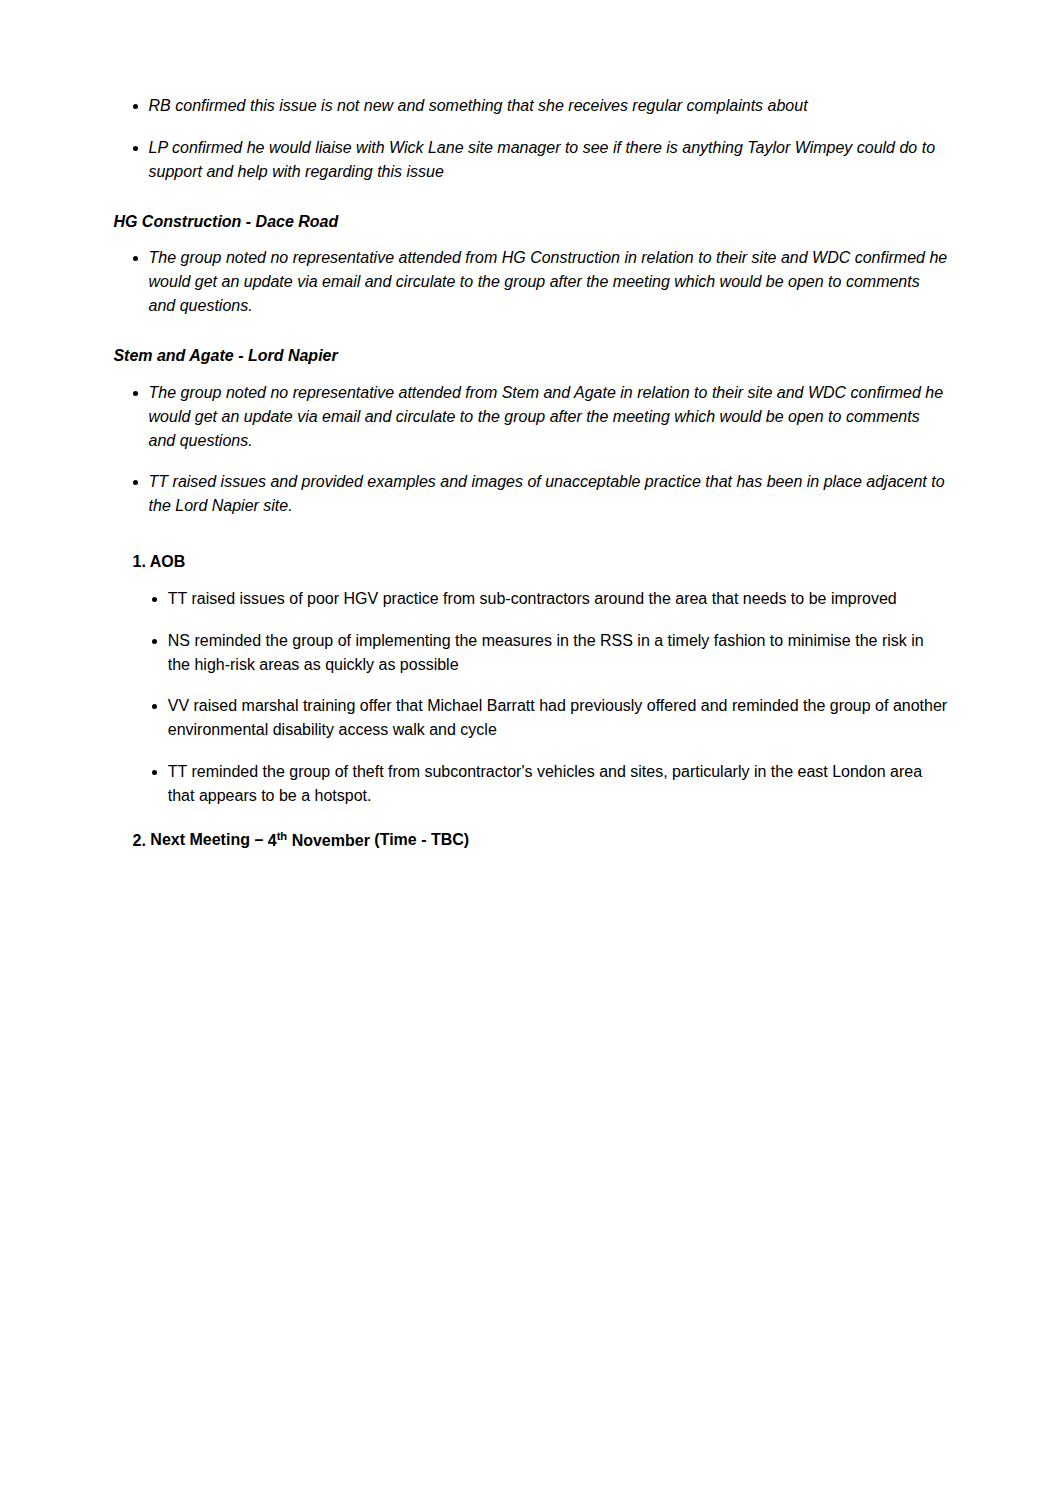RB confirmed this issue is not new and something that she receives regular complaints about
LP confirmed he would liaise with Wick Lane site manager to see if there is anything Taylor Wimpey could do to support and help with regarding this issue
HG Construction - Dace Road
The group noted no representative attended from HG Construction in relation to their site and WDC confirmed he would get an update via email and circulate to the group after the meeting which would be open to comments and questions.
Stem and Agate - Lord Napier
The group noted no representative attended from Stem and Agate in relation to their site and WDC confirmed he would get an update via email and circulate to the group after the meeting which would be open to comments and questions.
TT raised issues and provided examples and images of unacceptable practice that has been in place adjacent to the Lord Napier site.
AOB
TT raised issues of poor HGV practice from sub-contractors around the area that needs to be improved
NS reminded the group of implementing the measures in the RSS in a timely fashion to minimise the risk in the high-risk areas as quickly as possible
VV raised marshal training offer that Michael Barratt had previously offered and reminded the group of another environmental disability access walk and cycle
TT reminded the group of theft from subcontractor's vehicles and sites, particularly in the east London area that appears to be a hotspot.
Next Meeting – 4th November (Time - TBC)